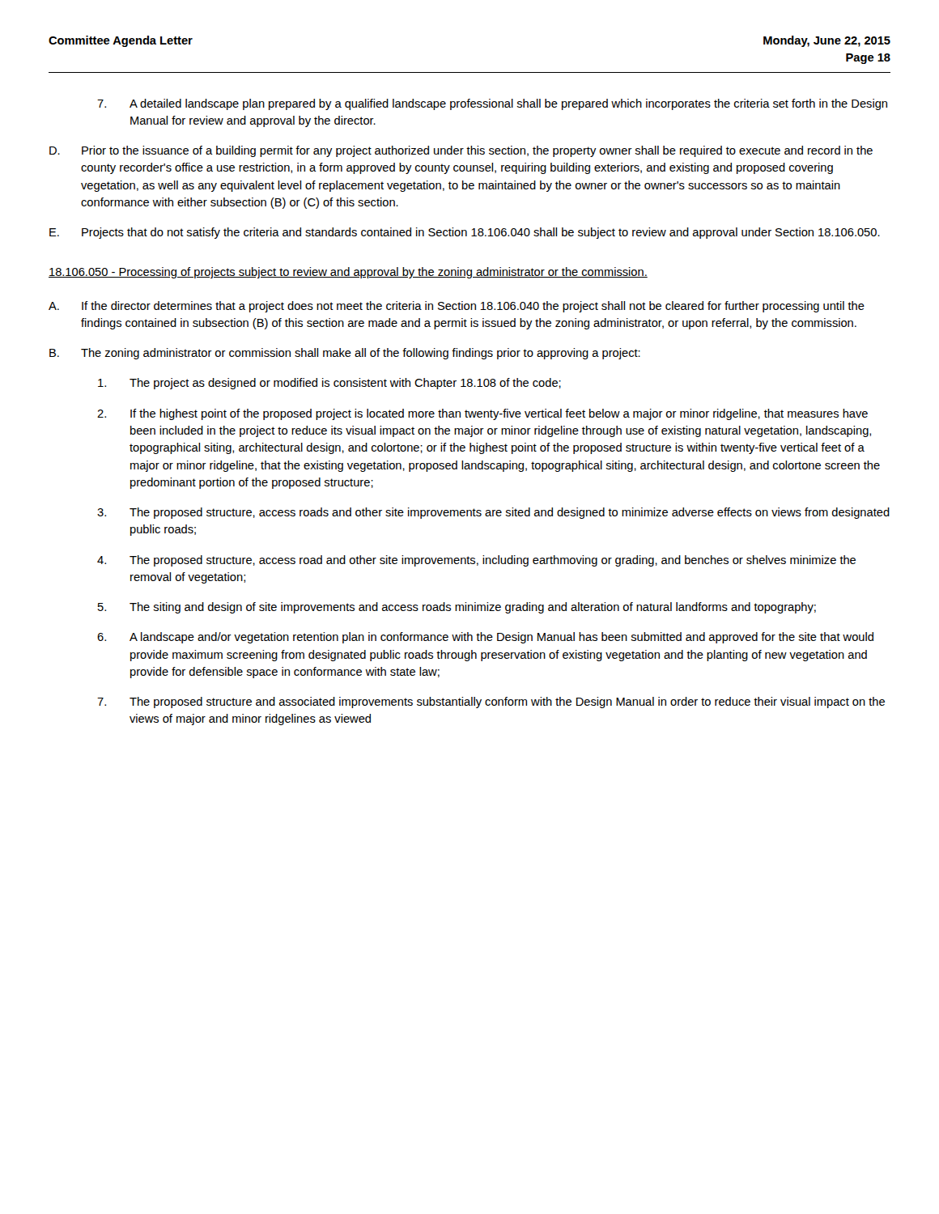Committee Agenda Letter
Monday, June 22, 2015
Page 18
7.
A detailed landscape plan prepared by a qualified landscape professional shall be prepared which incorporates the criteria set forth in the Design Manual for review and approval by the director.
D.
Prior to the issuance of a building permit for any project authorized under this section, the property owner shall be required to execute and record in the county recorder's office a use restriction, in a form approved by county counsel, requiring building exteriors, and existing and proposed covering vegetation, as well as any equivalent level of replacement vegetation, to be maintained by the owner or the owner's successors so as to maintain conformance with either subsection (B) or (C) of this section.
E.
Projects that do not satisfy the criteria and standards contained in Section 18.106.040 shall be subject to review and approval under Section 18.106.050.
18.106.050 - Processing of projects subject to review and approval by the zoning administrator or the commission.
A.
If the director determines that a project does not meet the criteria in Section 18.106.040 the project shall not be cleared for further processing until the findings contained in subsection (B) of this section are made and a permit is issued by the zoning administrator, or upon referral, by the commission.
B.
The zoning administrator or commission shall make all of the following findings prior to approving a project:
1.
The project as designed or modified is consistent with Chapter 18.108 of the code;
2.
If the highest point of the proposed project is located more than twenty-five vertical feet below a major or minor ridgeline, that measures have been included in the project to reduce its visual impact on the major or minor ridgeline through use of existing natural vegetation, landscaping, topographical siting, architectural design, and colortone; or if the highest point of the proposed structure is within twenty-five vertical feet of a major or minor ridgeline, that the existing vegetation, proposed landscaping, topographical siting, architectural design, and colortone screen the predominant portion of the proposed structure;
3.
The proposed structure, access roads and other site improvements are sited and designed to minimize adverse effects on views from designated public roads;
4.
The proposed structure, access road and other site improvements, including earthmoving or grading, and benches or shelves minimize the removal of vegetation;
5.
The siting and design of site improvements and access roads minimize grading and alteration of natural landforms and topography;
6.
A landscape and/or vegetation retention plan in conformance with the Design Manual has been submitted and approved for the site that would provide maximum screening from designated public roads through preservation of existing vegetation and the planting of new vegetation and provide for defensible space in conformance with state law;
7.
The proposed structure and associated improvements substantially conform with the Design Manual in order to reduce their visual impact on the views of major and minor ridgelines as viewed